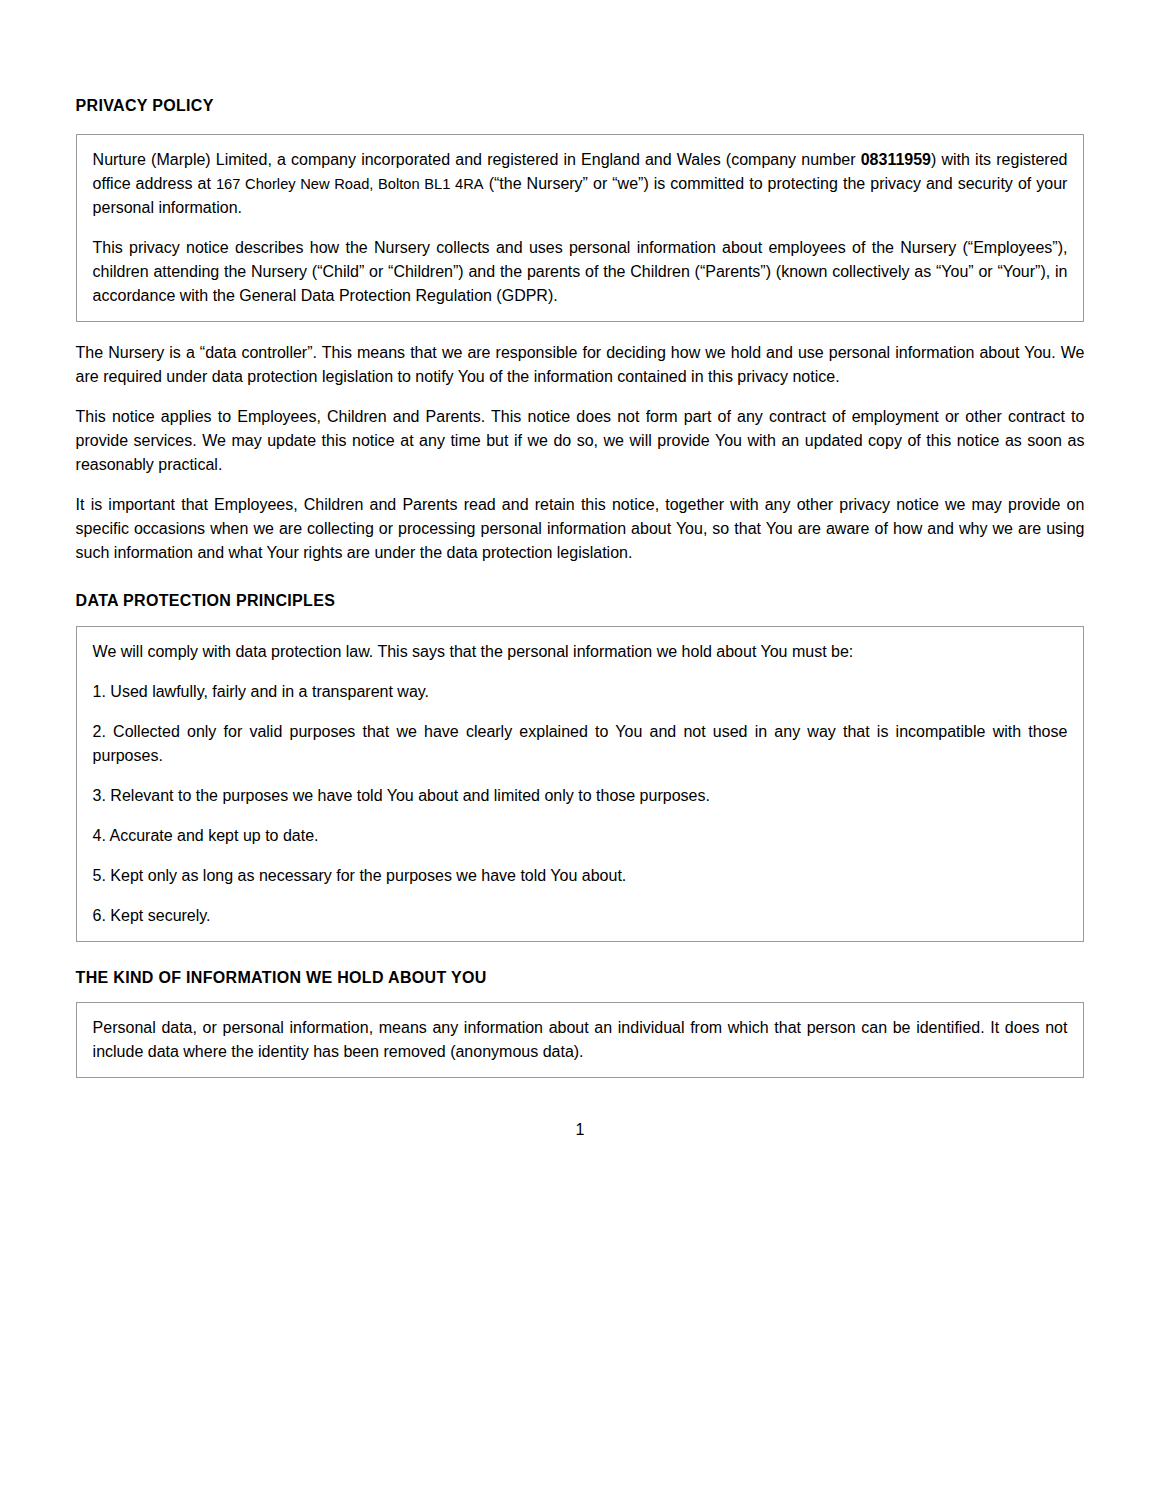PRIVACY POLICY
Nurture (Marple) Limited, a company incorporated and registered in England and Wales (company number 08311959) with its registered office address at 167 Chorley New Road, Bolton BL1 4RA (“the Nursery” or “we”) is committed to protecting the privacy and security of your personal information.
This privacy notice describes how the Nursery collects and uses personal information about employees of the Nursery (“Employees”), children attending the Nursery (“Child” or “Children”) and the parents of the Children (“Parents”) (known collectively as “You” or “Your”), in accordance with the General Data Protection Regulation (GDPR).
The Nursery is a “data controller”. This means that we are responsible for deciding how we hold and use personal information about You. We are required under data protection legislation to notify You of the information contained in this privacy notice.
This notice applies to Employees, Children and Parents. This notice does not form part of any contract of employment or other contract to provide services. We may update this notice at any time but if we do so, we will provide You with an updated copy of this notice as soon as reasonably practical.
It is important that Employees, Children and Parents read and retain this notice, together with any other privacy notice we may provide on specific occasions when we are collecting or processing personal information about You, so that You are aware of how and why we are using such information and what Your rights are under the data protection legislation.
DATA PROTECTION PRINCIPLES
We will comply with data protection law. This says that the personal information we hold about You must be:
1. Used lawfully, fairly and in a transparent way.
2. Collected only for valid purposes that we have clearly explained to You and not used in any way that is incompatible with those purposes.
3. Relevant to the purposes we have told You about and limited only to those purposes.
4. Accurate and kept up to date.
5. Kept only as long as necessary for the purposes we have told You about.
6. Kept securely.
THE KIND OF INFORMATION WE HOLD ABOUT YOU
Personal data, or personal information, means any information about an individual from which that person can be identified. It does not include data where the identity has been removed (anonymous data).
1